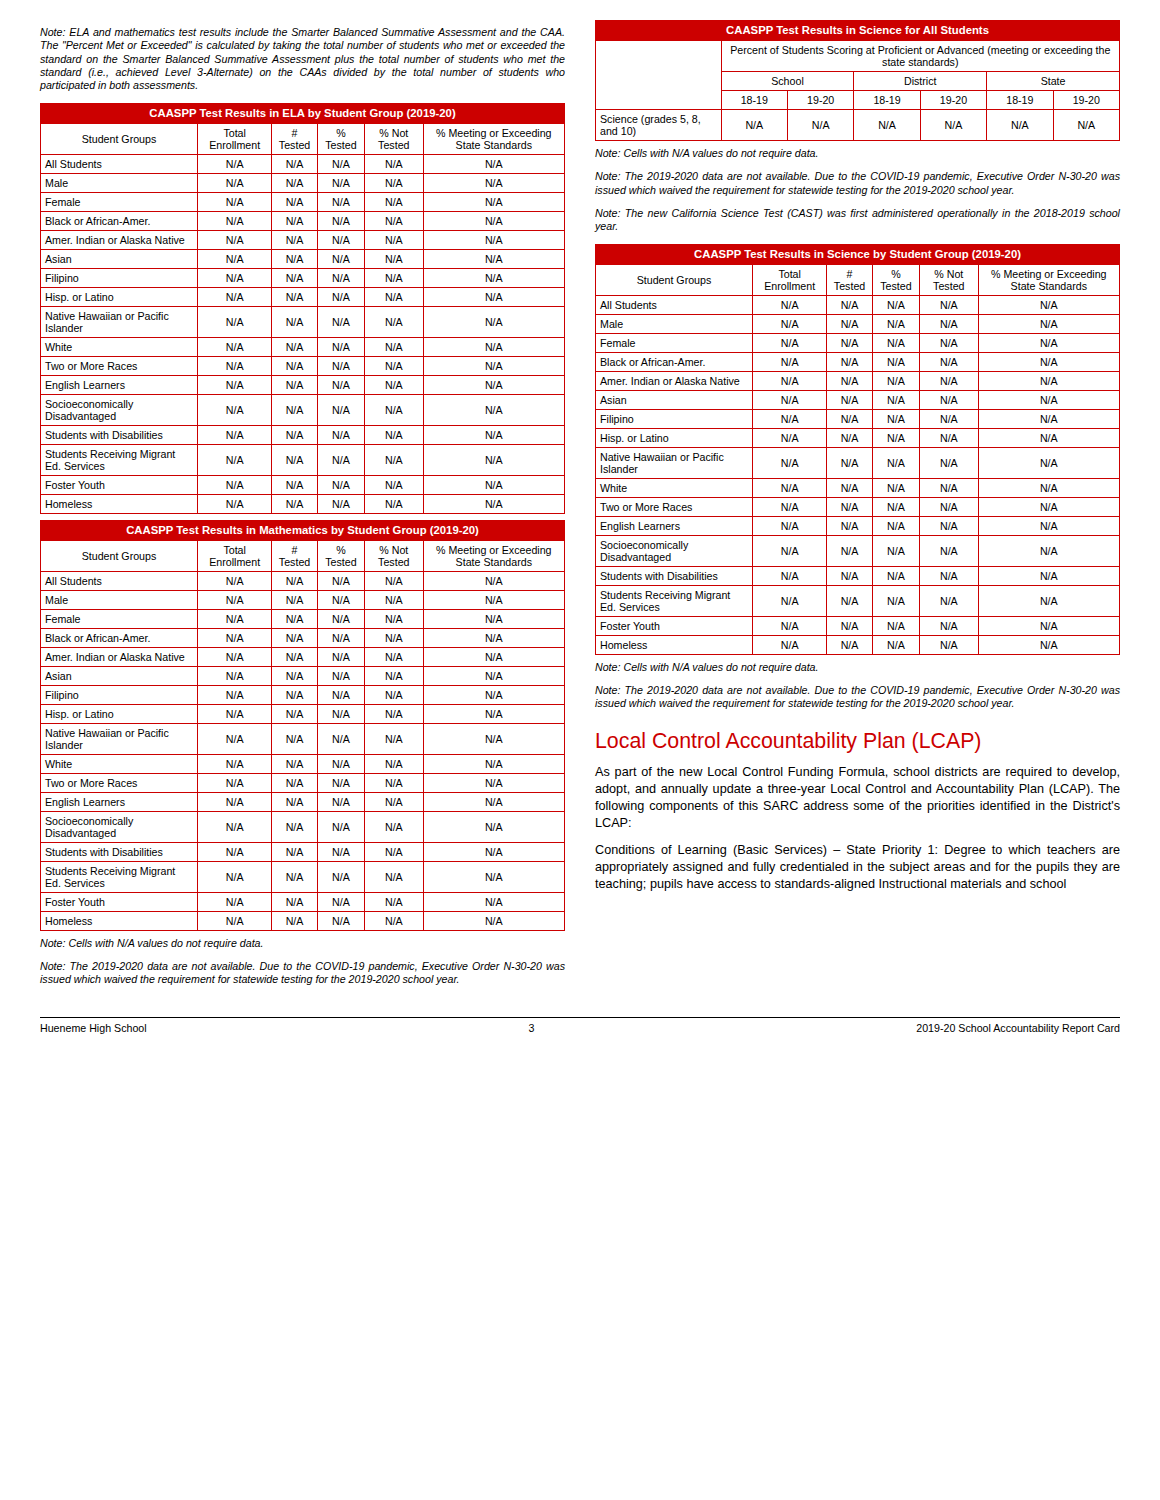Note: ELA and mathematics test results include the Smarter Balanced Summative Assessment and the CAA. The "Percent Met or Exceeded" is calculated by taking the total number of students who met or exceeded the standard on the Smarter Balanced Summative Assessment plus the total number of students who met the standard (i.e., achieved Level 3-Alternate) on the CAAs divided by the total number of students who participated in both assessments.
CAASPP Test Results in ELA by Student Group (2019-20)
| Student Groups | Total Enrollment | # Tested | % Tested | % Not Tested | % Meeting or Exceeding State Standards |
| --- | --- | --- | --- | --- | --- |
| All Students | N/A | N/A | N/A | N/A | N/A |
| Male | N/A | N/A | N/A | N/A | N/A |
| Female | N/A | N/A | N/A | N/A | N/A |
| Black or African-Amer. | N/A | N/A | N/A | N/A | N/A |
| Amer. Indian or Alaska Native | N/A | N/A | N/A | N/A | N/A |
| Asian | N/A | N/A | N/A | N/A | N/A |
| Filipino | N/A | N/A | N/A | N/A | N/A |
| Hisp. or Latino | N/A | N/A | N/A | N/A | N/A |
| Native Hawaiian or Pacific Islander | N/A | N/A | N/A | N/A | N/A |
| White | N/A | N/A | N/A | N/A | N/A |
| Two or More Races | N/A | N/A | N/A | N/A | N/A |
| English Learners | N/A | N/A | N/A | N/A | N/A |
| Socioeconomically Disadvantaged | N/A | N/A | N/A | N/A | N/A |
| Students with Disabilities | N/A | N/A | N/A | N/A | N/A |
| Students Receiving Migrant Ed. Services | N/A | N/A | N/A | N/A | N/A |
| Foster Youth | N/A | N/A | N/A | N/A | N/A |
| Homeless | N/A | N/A | N/A | N/A | N/A |
CAASPP Test Results in Mathematics by Student Group (2019-20)
| Student Groups | Total Enrollment | # Tested | % Tested | % Not Tested | % Meeting or Exceeding State Standards |
| --- | --- | --- | --- | --- | --- |
| All Students | N/A | N/A | N/A | N/A | N/A |
| Male | N/A | N/A | N/A | N/A | N/A |
| Female | N/A | N/A | N/A | N/A | N/A |
| Black or African-Amer. | N/A | N/A | N/A | N/A | N/A |
| Amer. Indian or Alaska Native | N/A | N/A | N/A | N/A | N/A |
| Asian | N/A | N/A | N/A | N/A | N/A |
| Filipino | N/A | N/A | N/A | N/A | N/A |
| Hisp. or Latino | N/A | N/A | N/A | N/A | N/A |
| Native Hawaiian or Pacific Islander | N/A | N/A | N/A | N/A | N/A |
| White | N/A | N/A | N/A | N/A | N/A |
| Two or More Races | N/A | N/A | N/A | N/A | N/A |
| English Learners | N/A | N/A | N/A | N/A | N/A |
| Socioeconomically Disadvantaged | N/A | N/A | N/A | N/A | N/A |
| Students with Disabilities | N/A | N/A | N/A | N/A | N/A |
| Students Receiving Migrant Ed. Services | N/A | N/A | N/A | N/A | N/A |
| Foster Youth | N/A | N/A | N/A | N/A | N/A |
| Homeless | N/A | N/A | N/A | N/A | N/A |
Note: Cells with N/A values do not require data.
Note: The 2019-2020 data are not available. Due to the COVID-19 pandemic, Executive Order N-30-20 was issued which waived the requirement for statewide testing for the 2019-2020 school year.
CAASPP Test Results in Science for All Students
| | Percent of Students Scoring at Proficient or Advanced (meeting or exceeding the state standards) |
| --- | --- |
| School | District | State |
| 18-19 | 19-20 | 18-19 | 19-20 | 18-19 | 19-20 |
| Science (grades 5, 8, and 10) | N/A | N/A | N/A | N/A | N/A | N/A |
Note: Cells with N/A values do not require data.
Note: The 2019-2020 data are not available. Due to the COVID-19 pandemic, Executive Order N-30-20 was issued which waived the requirement for statewide testing for the 2019-2020 school year.
Note: The new California Science Test (CAST) was first administered operationally in the 2018-2019 school year.
CAASPP Test Results in Science by Student Group (2019-20)
| Student Groups | Total Enrollment | # Tested | % Tested | % Not Tested | % Meeting or Exceeding State Standards |
| --- | --- | --- | --- | --- | --- |
| All Students | N/A | N/A | N/A | N/A | N/A |
| Male | N/A | N/A | N/A | N/A | N/A |
| Female | N/A | N/A | N/A | N/A | N/A |
| Black or African-Amer. | N/A | N/A | N/A | N/A | N/A |
| Amer. Indian or Alaska Native | N/A | N/A | N/A | N/A | N/A |
| Asian | N/A | N/A | N/A | N/A | N/A |
| Filipino | N/A | N/A | N/A | N/A | N/A |
| Hisp. or Latino | N/A | N/A | N/A | N/A | N/A |
| Native Hawaiian or Pacific Islander | N/A | N/A | N/A | N/A | N/A |
| White | N/A | N/A | N/A | N/A | N/A |
| Two or More Races | N/A | N/A | N/A | N/A | N/A |
| English Learners | N/A | N/A | N/A | N/A | N/A |
| Socioeconomically Disadvantaged | N/A | N/A | N/A | N/A | N/A |
| Students with Disabilities | N/A | N/A | N/A | N/A | N/A |
| Students Receiving Migrant Ed. Services | N/A | N/A | N/A | N/A | N/A |
| Foster Youth | N/A | N/A | N/A | N/A | N/A |
| Homeless | N/A | N/A | N/A | N/A | N/A |
Note: Cells with N/A values do not require data.
Note: The 2019-2020 data are not available. Due to the COVID-19 pandemic, Executive Order N-30-20 was issued which waived the requirement for statewide testing for the 2019-2020 school year.
Local Control Accountability Plan (LCAP)
As part of the new Local Control Funding Formula, school districts are required to develop, adopt, and annually update a three-year Local Control and Accountability Plan (LCAP). The following components of this SARC address some of the priorities identified in the District's LCAP:
Conditions of Learning (Basic Services) – State Priority 1: Degree to which teachers are appropriately assigned and fully credentialed in the subject areas and for the pupils they are teaching; pupils have access to standards-aligned Instructional materials and school
Hueneme High School
3
2019-20 School Accountability Report Card